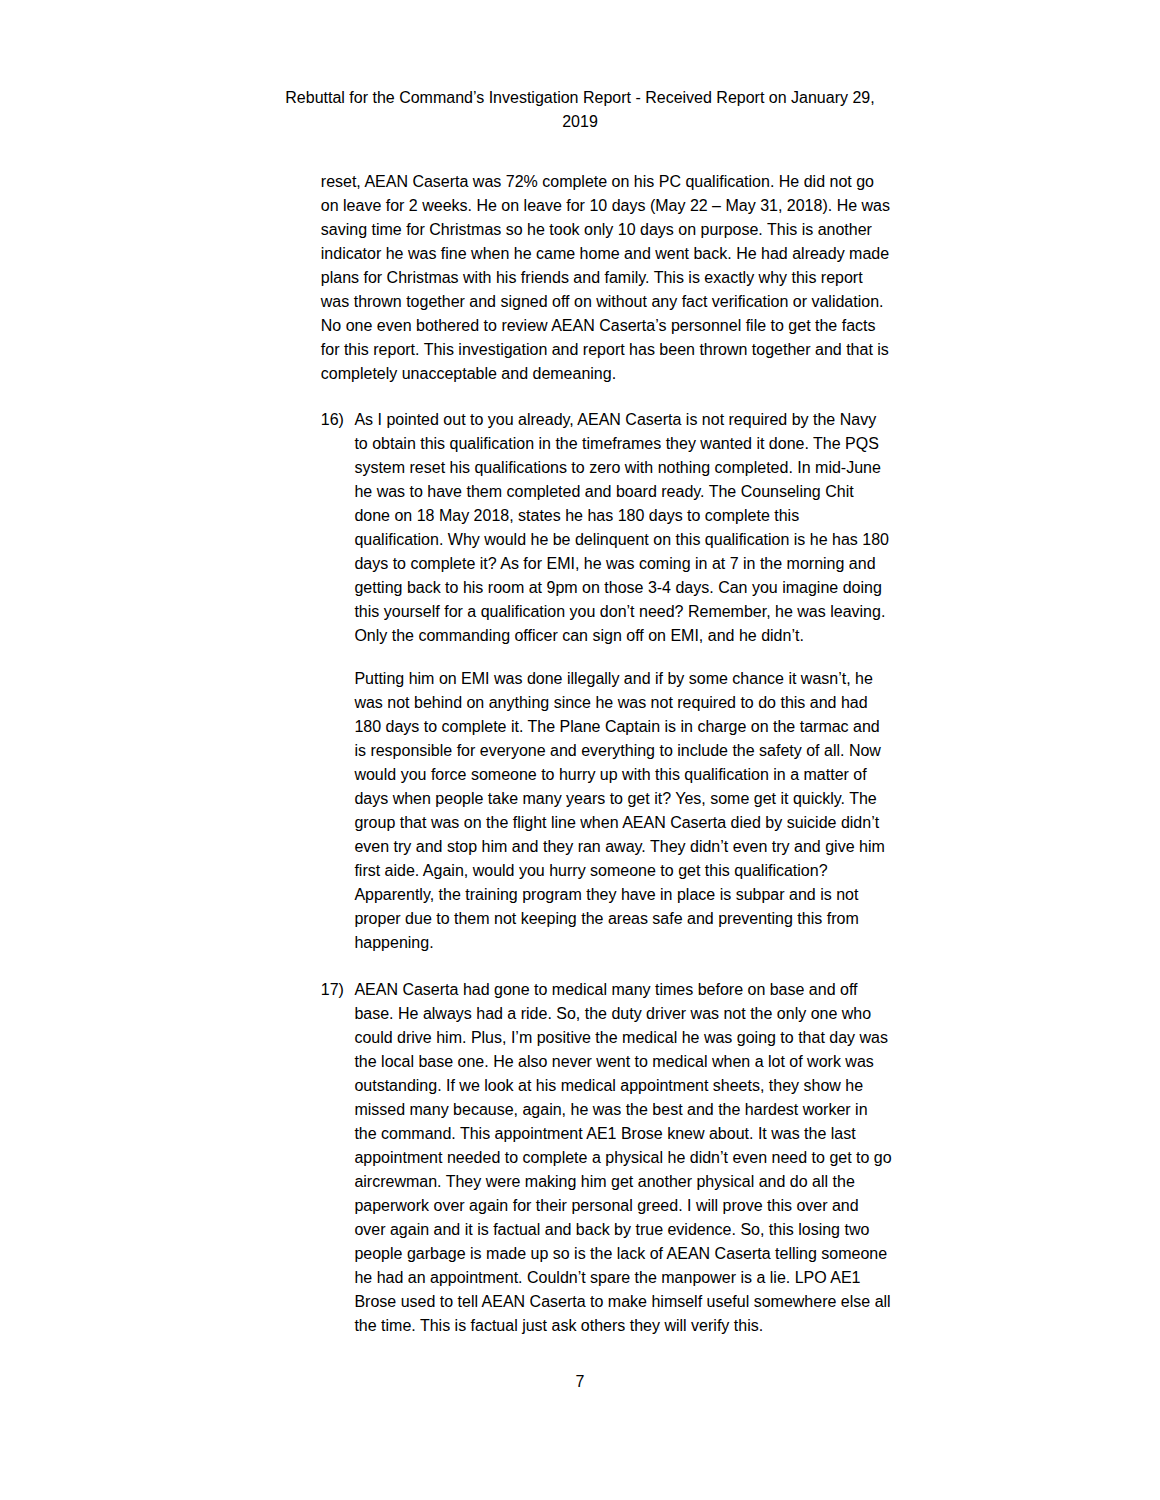Rebuttal for the Command’s Investigation Report - Received Report on January 29, 2019
reset, AEAN Caserta was 72% complete on his PC qualification. He did not go on leave for 2 weeks. He on leave for 10 days (May 22 – May 31, 2018). He was saving time for Christmas so he took only 10 days on purpose. This is another indicator he was fine when he came home and went back. He had already made plans for Christmas with his friends and family. This is exactly why this report was thrown together and signed off on without any fact verification or validation. No one even bothered to review AEAN Caserta’s personnel file to get the facts for this report. This investigation and report has been thrown together and that is completely unacceptable and demeaning.
16)
As I pointed out to you already, AEAN Caserta is not required by the Navy to obtain this qualification in the timeframes they wanted it done. The PQS system reset his qualifications to zero with nothing completed. In mid-June he was to have them completed and board ready. The Counseling Chit done on 18 May 2018, states he has 180 days to complete this qualification. Why would he be delinquent on this qualification is he has 180 days to complete it? As for EMI, he was coming in at 7 in the morning and getting back to his room at 9pm on those 3-4 days. Can you imagine doing this yourself for a qualification you don’t need? Remember, he was leaving. Only the commanding officer can sign off on EMI, and he didn’t.
Putting him on EMI was done illegally and if by some chance it wasn’t, he was not behind on anything since he was not required to do this and had 180 days to complete it. The Plane Captain is in charge on the tarmac and is responsible for everyone and everything to include the safety of all. Now would you force someone to hurry up with this qualification in a matter of days when people take many years to get it? Yes, some get it quickly. The group that was on the flight line when AEAN Caserta died by suicide didn’t even try and stop him and they ran away. They didn’t even try and give him first aide. Again, would you hurry someone to get this qualification? Apparently, the training program they have in place is subpar and is not proper due to them not keeping the areas safe and preventing this from happening.
17)
AEAN Caserta had gone to medical many times before on base and off base. He always had a ride. So, the duty driver was not the only one who could drive him. Plus, I’m positive the medical he was going to that day was the local base one. He also never went to medical when a lot of work was outstanding. If we look at his medical appointment sheets, they show he missed many because, again, he was the best and the hardest worker in the command. This appointment AE1 Brose knew about. It was the last appointment needed to complete a physical he didn’t even need to get to go aircrewman. They were making him get another physical and do all the paperwork over again for their personal greed. I will prove this over and over again and it is factual and back by true evidence. So, this losing two people garbage is made up so is the lack of AEAN Caserta telling someone he had an appointment. Couldn’t spare the manpower is a lie. LPO AE1 Brose used to tell AEAN Caserta to make himself useful somewhere else all the time. This is factual just ask others they will verify this.
7